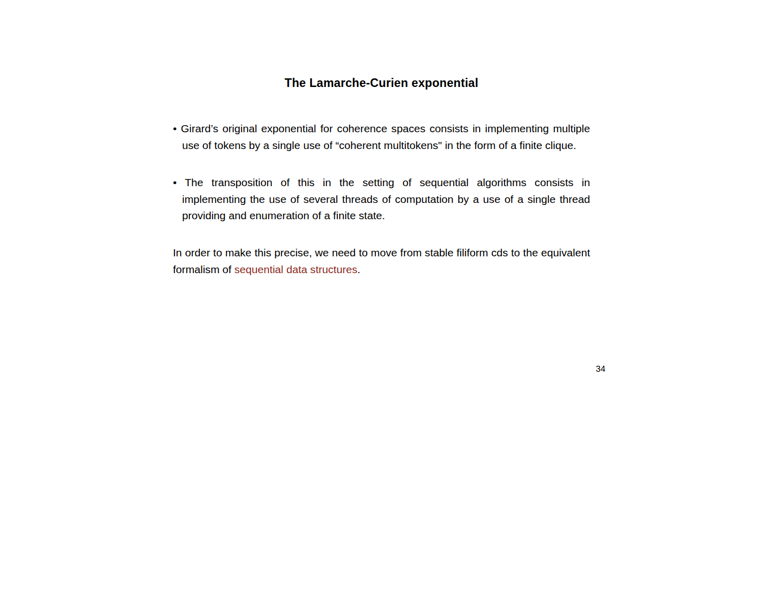The Lamarche-Curien exponential
• Girard’s original exponential for coherence spaces consists in implementing multiple use of tokens by a single use of “coherent multitokens" in the form of a finite clique.
• The transposition of this in the setting of sequential algorithms consists in implementing the use of several threads of computation by a use of a single thread providing and enumeration of a finite state.
In order to make this precise, we need to move from stable filiform cds to the equivalent formalism of sequential data structures.
34